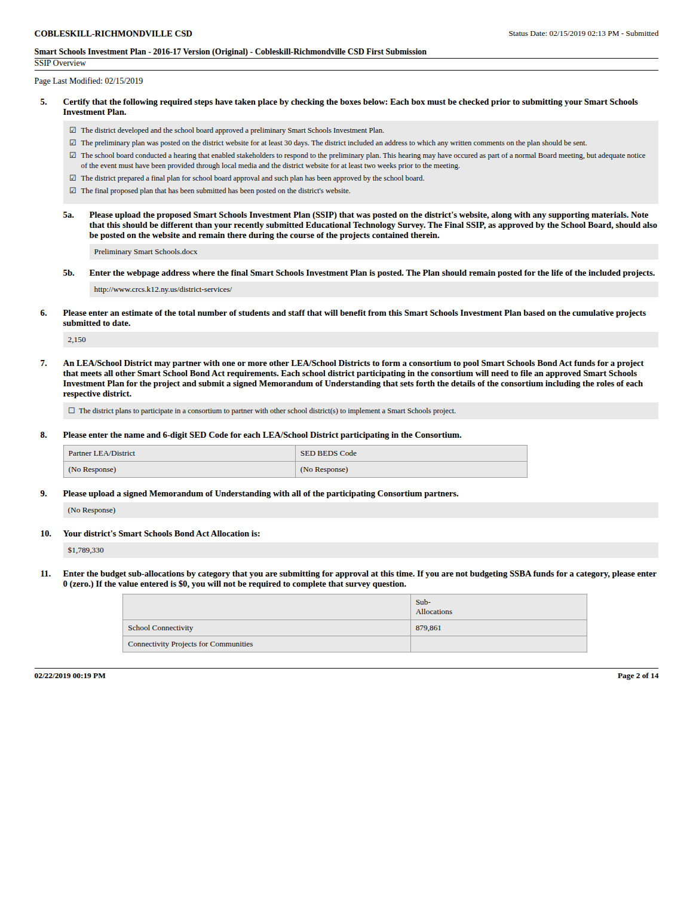COBLESKILL-RICHMONDVILLE CSD
Status Date: 02/15/2019 02:13 PM - Submitted
Smart Schools Investment Plan - 2016-17 Version (Original) - Cobleskill-Richmondville CSD First Submission
SSIP Overview
Page Last Modified: 02/15/2019
5. Certify that the following required steps have taken place by checking the boxes below: Each box must be checked prior to submitting your Smart Schools Investment Plan.
☑The district developed and the school board approved a preliminary Smart Schools Investment Plan.
☑The preliminary plan was posted on the district website for at least 30 days. The district included an address to which any written comments on the plan should be sent.
☑The school board conducted a hearing that enabled stakeholders to respond to the preliminary plan. This hearing may have occured as part of a normal Board meeting, but adequate notice of the event must have been provided through local media and the district website for at least two weeks prior to the meeting.
☑The district prepared a final plan for school board approval and such plan has been approved by the school board.
☑The final proposed plan that has been submitted has been posted on the district's website.
5a. Please upload the proposed Smart Schools Investment Plan (SSIP) that was posted on the district's website, along with any supporting materials. Note that this should be different than your recently submitted Educational Technology Survey. The Final SSIP, as approved by the School Board, should also be posted on the website and remain there during the course of the projects contained therein.
Preliminary Smart Schools.docx
5b. Enter the webpage address where the final Smart Schools Investment Plan is posted. The Plan should remain posted for the life of the included projects.
http://www.crcs.k12.ny.us/district-services/
6. Please enter an estimate of the total number of students and staff that will benefit from this Smart Schools Investment Plan based on the cumulative projects submitted to date.
2,150
7. An LEA/School District may partner with one or more other LEA/School Districts to form a consortium to pool Smart Schools Bond Act funds for a project that meets all other Smart School Bond Act requirements. Each school district participating in the consortium will need to file an approved Smart Schools Investment Plan for the project and submit a signed Memorandum of Understanding that sets forth the details of the consortium including the roles of each respective district.
☐ The district plans to participate in a consortium to partner with other school district(s) to implement a Smart Schools project.
8. Please enter the name and 6-digit SED Code for each LEA/School District participating in the Consortium.
| Partner LEA/District | SED BEDS Code |
| (No Response) | (No Response) |
9. Please upload a signed Memorandum of Understanding with all of the participating Consortium partners.
(No Response)
10. Your district's Smart Schools Bond Act Allocation is:
$1,789,330
11. Enter the budget sub-allocations by category that you are submitting for approval at this time. If you are not budgeting SSBA funds for a category, please enter 0 (zero.) If the value entered is $0, you will not be required to complete that survey question.
| | Sub- Allocations |
| School Connectivity | 879,861 |
| Connectivity Projects for Communities | |
02/22/2019 00:19 PM
Page 2 of 14